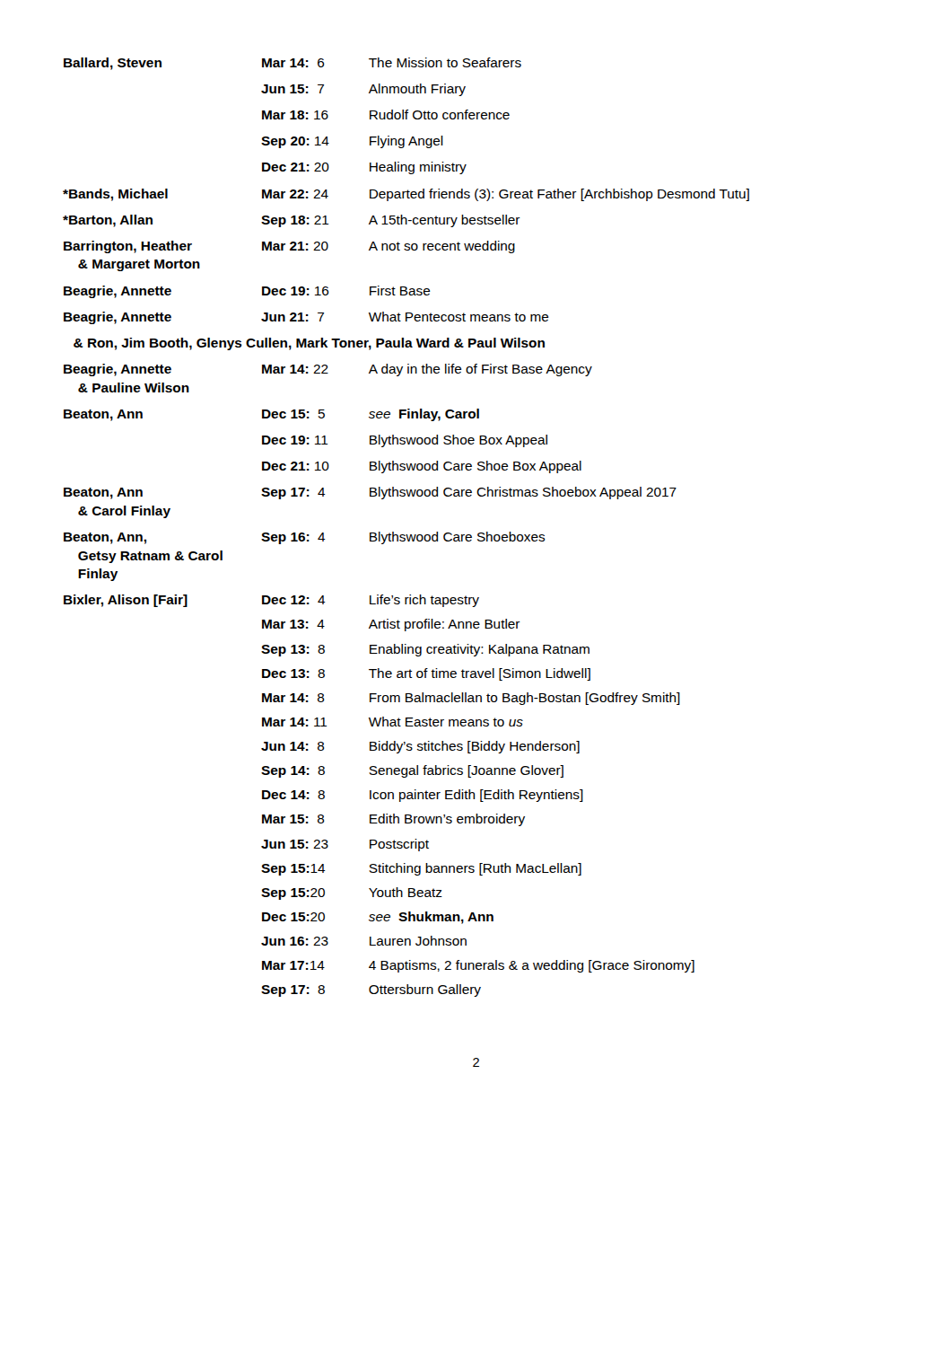| Ballard, Steven | Mar 14: 6 | The Mission to Seafarers |
| | Jun 15: 7 | Alnmouth Friary |
| | Mar 18: 16 | Rudolf Otto conference |
| | Sep 20: 14 | Flying Angel |
| | Dec 21: 20 | Healing ministry |
| *Bands, Michael | Mar 22: 24 | Departed friends (3): Great Father [Archbishop Desmond Tutu] |
| *Barton, Allan | Sep 18: 21 | A 15th-century bestseller |
| Barrington, Heather & Margaret Morton | Mar 21: 20 | A not so recent wedding |
| Beagrie, Annette | Dec 19: 16 | First Base |
| Beagrie, Annette | Jun 21: 7 | What Pentecost means to me |
| & Ron, Jim Booth, Glenys Cullen, Mark Toner, Paula Ward & Paul Wilson |
| Beagrie, Annette & Pauline Wilson | Mar 14: 22 | A day in the life of First Base Agency |
| Beaton, Ann | Dec 15: 5 | see Finlay, Carol |
| | Dec 19: 11 | Blythswood Shoe Box Appeal |
| | Dec 21: 10 | Blythswood Care Shoe Box Appeal |
| Beaton, Ann & Carol Finlay | Sep 17: 4 | Blythswood Care Christmas Shoebox Appeal 2017 |
| Beaton, Ann, Getsy Ratnam & Carol Finlay | Sep 16: 4 | Blythswood Care Shoeboxes |
| Bixler, Alison [Fair] | Dec 12: 4 | Life’s rich tapestry |
| | Mar 13: 4 | Artist profile: Anne Butler |
| | Sep 13: 8 | Enabling creativity: Kalpana Ratnam |
| | Dec 13: 8 | The art of time travel [Simon Lidwell] |
| | Mar 14: 8 | From Balmaclellan to Bagh-Bostan [Godfrey Smith] |
| | Mar 14: 11 | What Easter means to us |
| | Jun 14: 8 | Biddy’s stitches [Biddy Henderson] |
| | Sep 14: 8 | Senegal fabrics [Joanne Glover] |
| | Dec 14: 8 | Icon painter Edith [Edith Reyntiens] |
| | Mar 15: 8 | Edith Brown’s embroidery |
| | Jun 15: 23 | Postscript |
| | Sep 15: 14 | Stitching banners [Ruth MacLellan] |
| | Sep 15: 20 | Youth Beatz |
| | Dec 15: 20 | see Shukman, Ann |
| | Jun 16: 23 | Lauren Johnson |
| | Mar 17: 14 | 4 Baptisms, 2 funerals & a wedding [Grace Sironomy] |
| | Sep 17: 8 | Ottersburn Gallery |
2